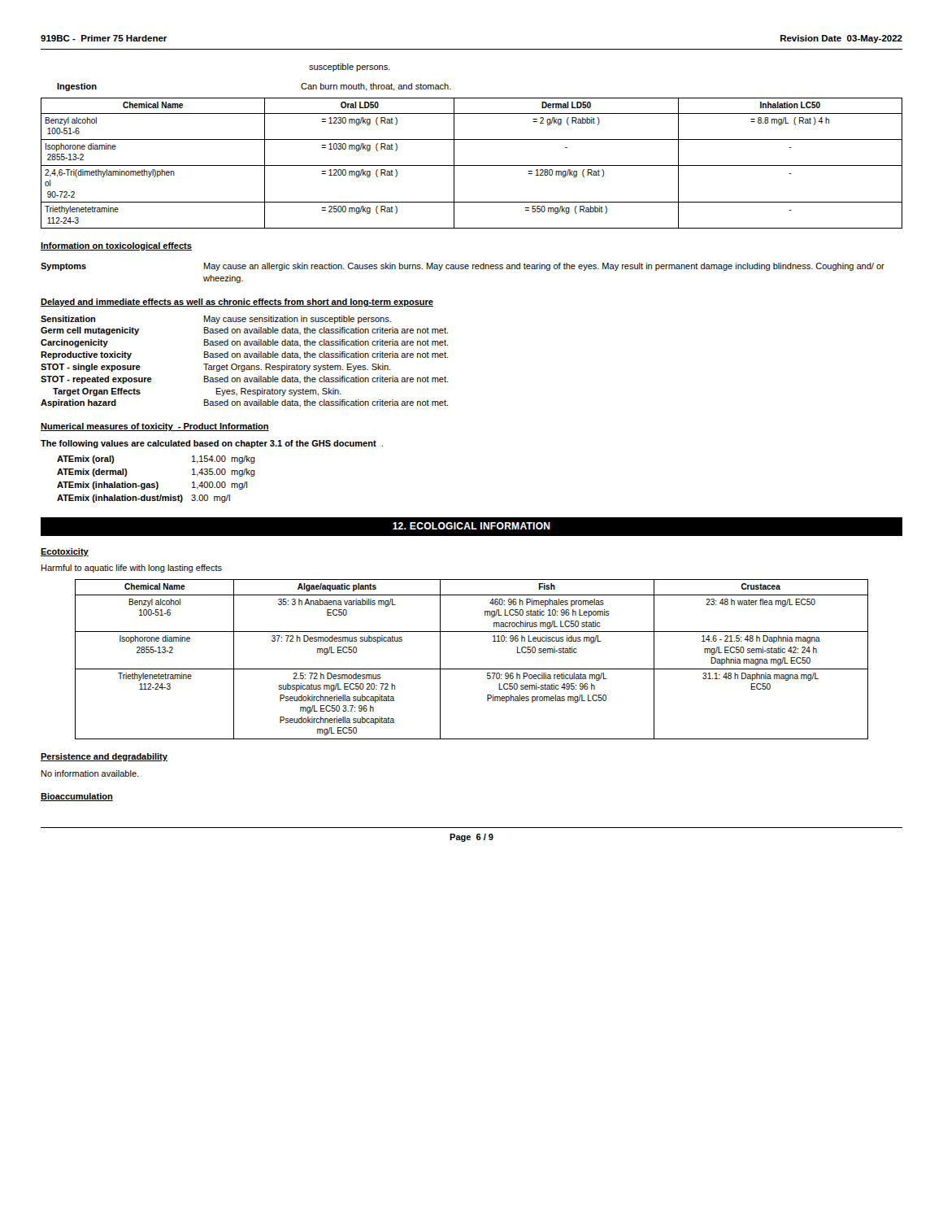919BC - Primer 75 Hardener
Revision Date 03-May-2022
susceptible persons.
Ingestion
Can burn mouth, throat, and stomach.
| Chemical Name | Oral LD50 | Dermal LD50 | Inhalation LC50 |
| --- | --- | --- | --- |
| Benzyl alcohol 100-51-6 | = 1230 mg/kg ( Rat ) | = 2 g/kg ( Rabbit ) | = 8.8 mg/L ( Rat ) 4 h |
| Isophorone diamine 2855-13-2 | = 1030 mg/kg ( Rat ) | - | - |
| 2,4,6-Tri(dimethylaminomethyl)phen ol 90-72-2 | = 1200 mg/kg ( Rat ) | = 1280 mg/kg ( Rat ) | - |
| Triethylenetetramine 112-24-3 | = 2500 mg/kg ( Rat ) | = 550 mg/kg ( Rabbit ) | - |
Information on toxicological effects
Symptoms
May cause an allergic skin reaction. Causes skin burns. May cause redness and tearing of the eyes. May result in permanent damage including blindness. Coughing and/ or wheezing.
Delayed and immediate effects as well as chronic effects from short and long-term exposure
Sensitization
May cause sensitization in susceptible persons.
Germ cell mutagenicity
Based on available data, the classification criteria are not met.
Carcinogenicity
Based on available data, the classification criteria are not met.
Reproductive toxicity
Based on available data, the classification criteria are not met.
STOT - single exposure
Target Organs. Respiratory system. Eyes. Skin.
STOT - repeated exposure
Based on available data, the classification criteria are not met.
Target Organ Effects
Eyes, Respiratory system, Skin.
Aspiration hazard
Based on available data, the classification criteria are not met.
Numerical measures of toxicity - Product Information
The following values are calculated based on chapter 3.1 of the GHS document .
| ATEmix (oral) | 1,154.00 mg/kg |
| ATEmix (dermal) | 1,435.00 mg/kg |
| ATEmix (inhalation-gas) | 1,400.00 mg/l |
| ATEmix (inhalation-dust/mist) | 3.00 mg/l |
12. ECOLOGICAL INFORMATION
Ecotoxicity
Harmful to aquatic life with long lasting effects
| Chemical Name | Algae/aquatic plants | Fish | Crustacea |
| --- | --- | --- | --- |
| Benzyl alcohol 100-51-6 | 35: 3 h Anabaena variabilis mg/L EC50 | 460: 96 h Pimephales promelas mg/L LC50 static 10: 96 h Lepomis macrochirus mg/L LC50 static | 23: 48 h water flea mg/L EC50 |
| Isophorone diamine 2855-13-2 | 37: 72 h Desmodesmus subspicatus mg/L EC50 | 110: 96 h Leuciscus idus mg/L LC50 semi-static | 14.6 - 21.5: 48 h Daphnia magna mg/L EC50 semi-static 42: 24 h Daphnia magna mg/L EC50 |
| Triethylenetetramine 112-24-3 | 2.5: 72 h Desmodesmus subspicatus mg/L EC50 20: 72 h Pseudokirchneriella subcapitata mg/L EC50 3.7: 96 h Pseudokirchneriella subcapitata mg/L EC50 | 570: 96 h Poecilia reticulata mg/L LC50 semi-static 495: 96 h Pimephales promelas mg/L LC50 | 31.1: 48 h Daphnia magna mg/L EC50 |
Persistence and degradability
No information available.
Bioaccumulation
Page 6 / 9